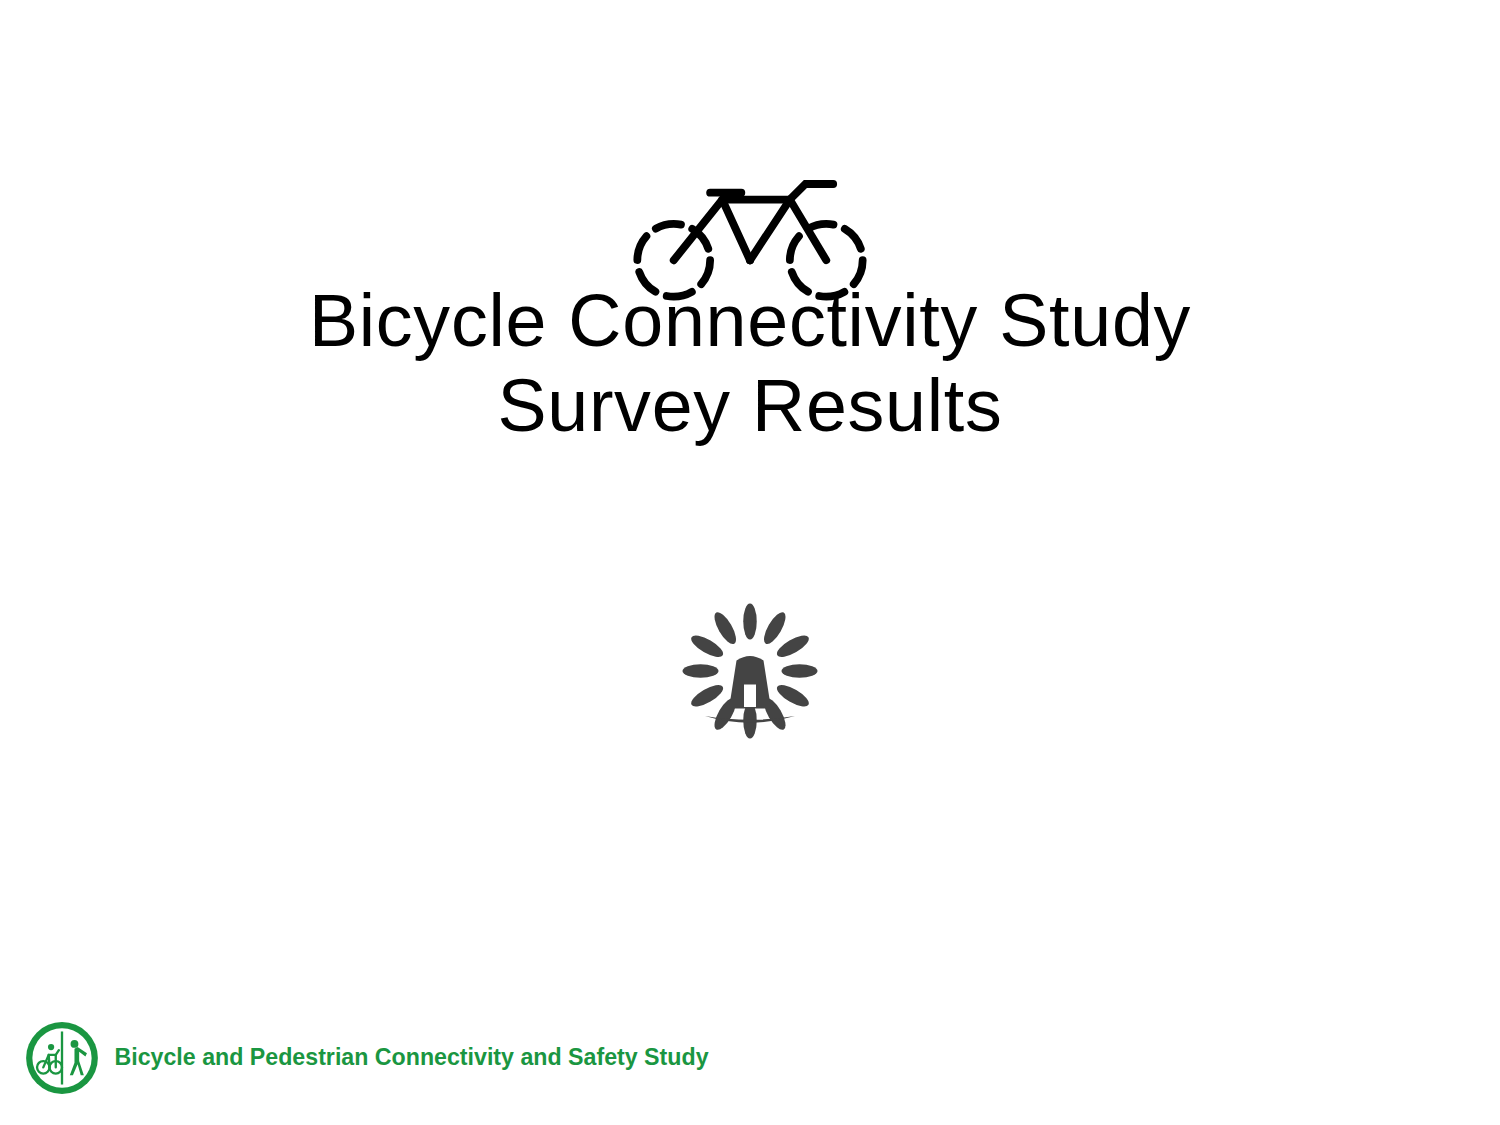Bicycle Connectivity StudySurvey Results
Bicycle and Pedestrian Connectivity and Safety Study